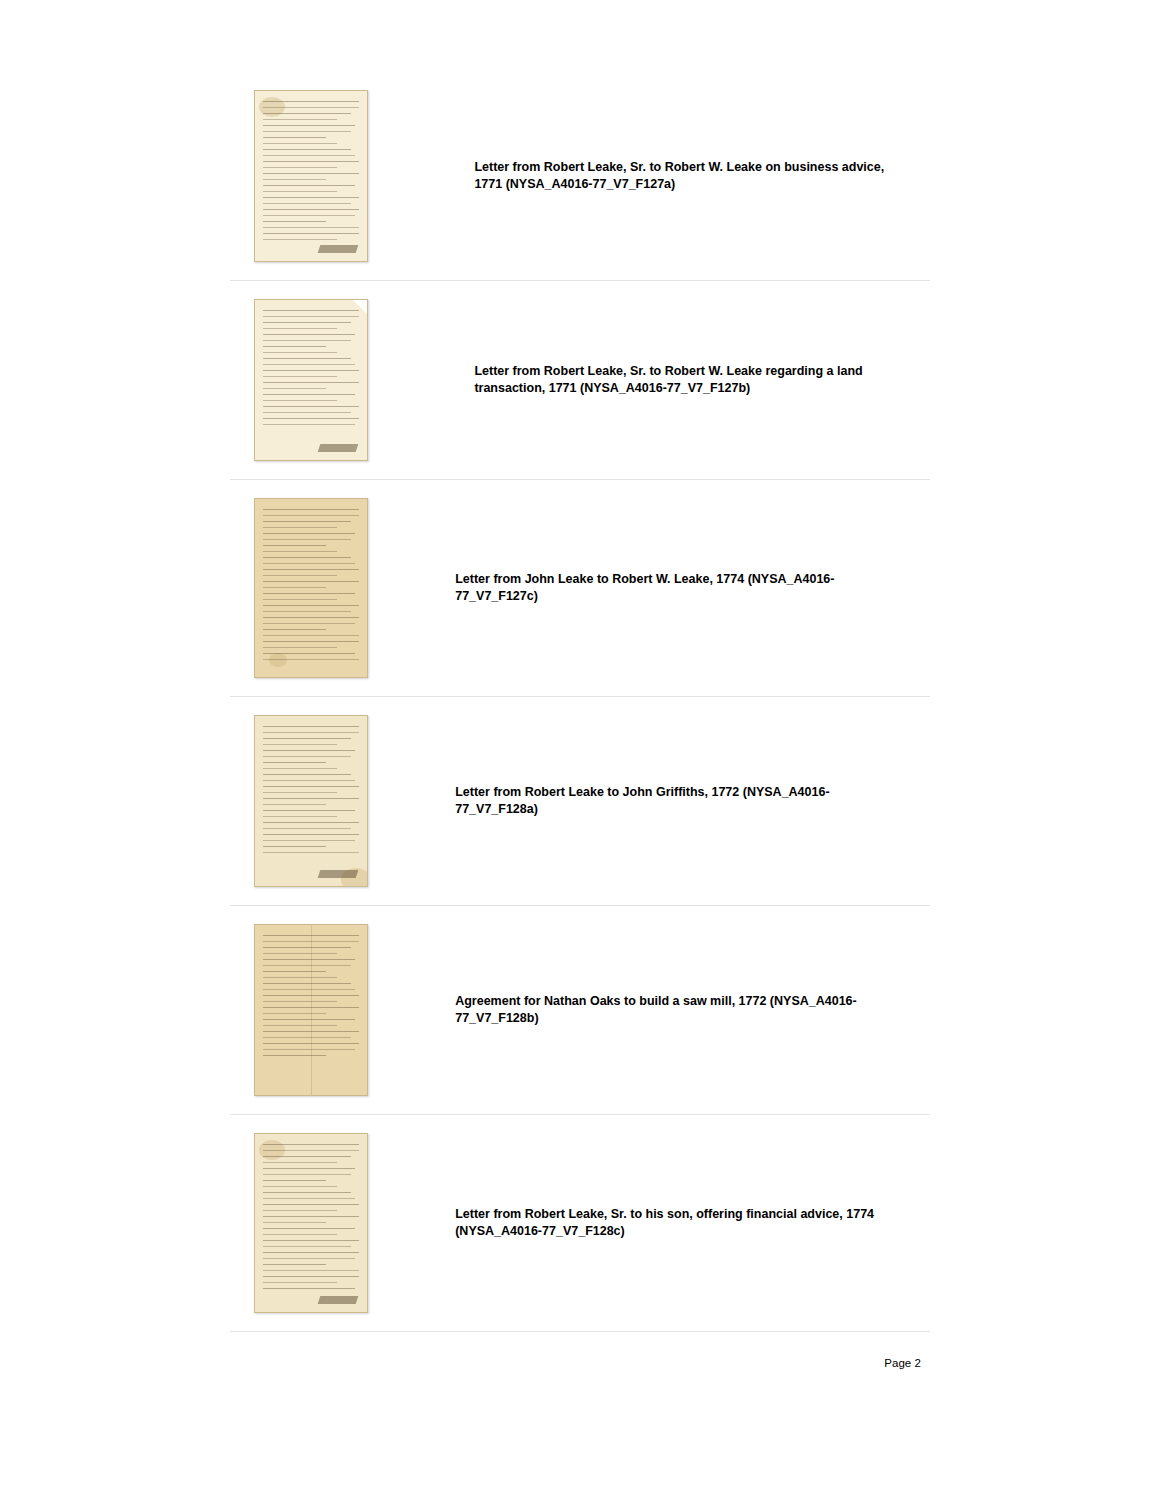| | Letter from Robert Leake, Sr. to Robert W. Leake on business advice, 1771 (NYSA_A4016-77_V7_F127a) |
| | Letter from Robert Leake, Sr. to Robert W. Leake regarding a land transaction, 1771 (NYSA_A4016-77_V7_F127b) |
| | Letter from John Leake to Robert W. Leake, 1774 (NYSA_A4016-77_V7_F127c) |
| | Letter from Robert Leake to John Griffiths, 1772 (NYSA_A4016-77_V7_F128a) |
| | Agreement for Nathan Oaks to build a saw mill, 1772 (NYSA_A4016-77_V7_F128b) |
| | Letter from Robert Leake, Sr. to his son, offering financial advice, 1774 (NYSA_A4016-77_V7_F128c) |
Page 2